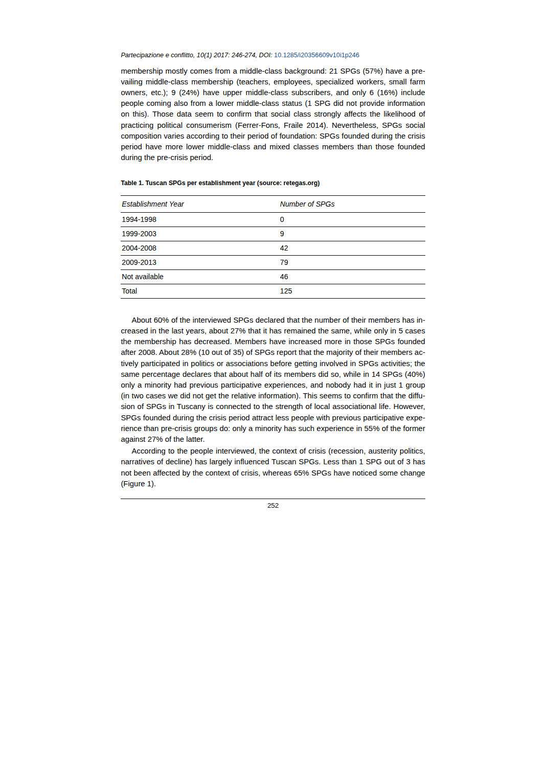Partecipazione e conflitto, 10(1) 2017: 246-274, DOI: 10.1285/i20356609v10i1p246
membership mostly comes from a middle-class background: 21 SPGs (57%) have a prevailing middle-class membership (teachers, employees, specialized workers, small farm owners, etc.); 9 (24%) have upper middle-class subscribers, and only 6 (16%) include people coming also from a lower middle-class status (1 SPG did not provide information on this). Those data seem to confirm that social class strongly affects the likelihood of practicing political consumerism (Ferrer-Fons, Fraile 2014). Nevertheless, SPGs social composition varies according to their period of foundation: SPGs founded during the crisis period have more lower middle-class and mixed classes members than those founded during the pre-crisis period.
Table 1. Tuscan SPGs per establishment year (source: retegas.org)
| Establishment Year | Number of SPGs |
| --- | --- |
| 1994-1998 | 0 |
| 1999-2003 | 9 |
| 2004-2008 | 42 |
| 2009-2013 | 79 |
| Not available | 46 |
| Total | 125 |
About 60% of the interviewed SPGs declared that the number of their members has increased in the last years, about 27% that it has remained the same, while only in 5 cases the membership has decreased. Members have increased more in those SPGs founded after 2008. About 28% (10 out of 35) of SPGs report that the majority of their members actively participated in politics or associations before getting involved in SPGs activities; the same percentage declares that about half of its members did so, while in 14 SPGs (40%) only a minority had previous participative experiences, and nobody had it in just 1 group (in two cases we did not get the relative information). This seems to confirm that the diffusion of SPGs in Tuscany is connected to the strength of local associational life. However, SPGs founded during the crisis period attract less people with previous participative experience than pre-crisis groups do: only a minority has such experience in 55% of the former against 27% of the latter.
According to the people interviewed, the context of crisis (recession, austerity politics, narratives of decline) has largely influenced Tuscan SPGs. Less than 1 SPG out of 3 has not been affected by the context of crisis, whereas 65% SPGs have noticed some change (Figure 1).
252